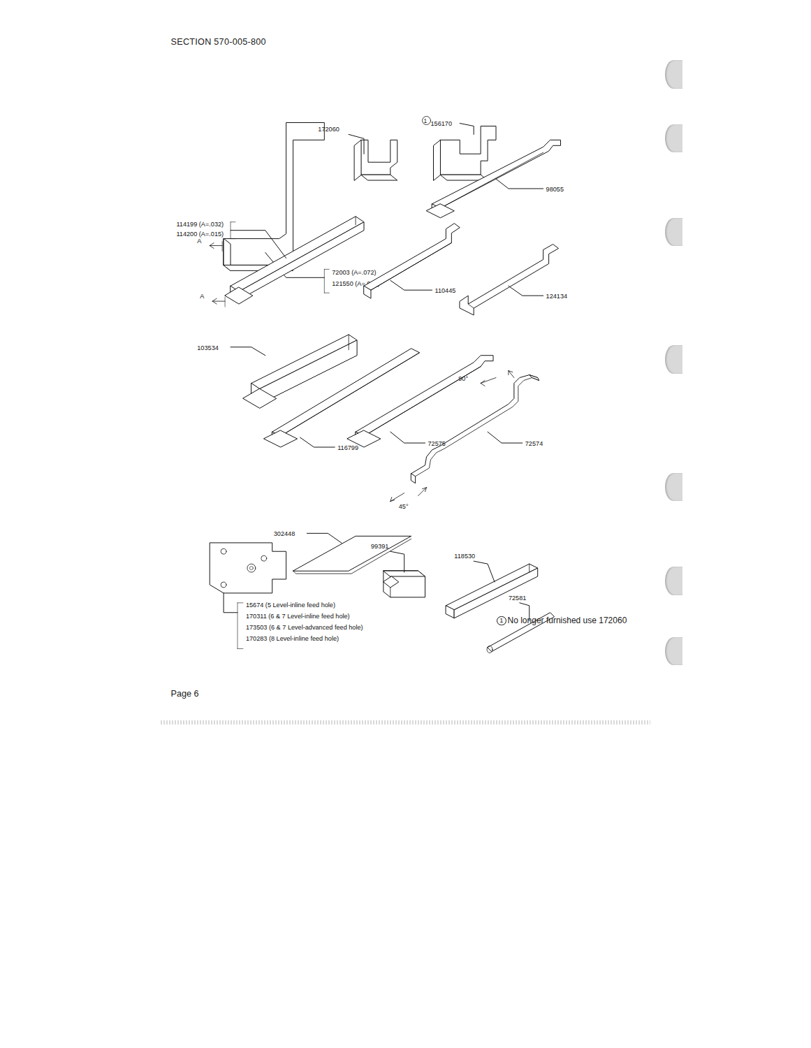SECTION 570-005-800
A 72003 (A=.072) 121550 (A=.050) 172060 1 156170 98055 A 114199 (A=.032) 114200 (A=.015) 110445 124134 103534 116799 72575 90° 45° 72574 15674 (5 Level-inline feed hole) 170311 (6 & 7 Level-inline feed hole) 173503 (6 & 7 Level-advanced feed hole) 170283 (8 Level-inline feed hole) 302448 99391 118530 72581
1 No longer furnished use 172060
Page 6